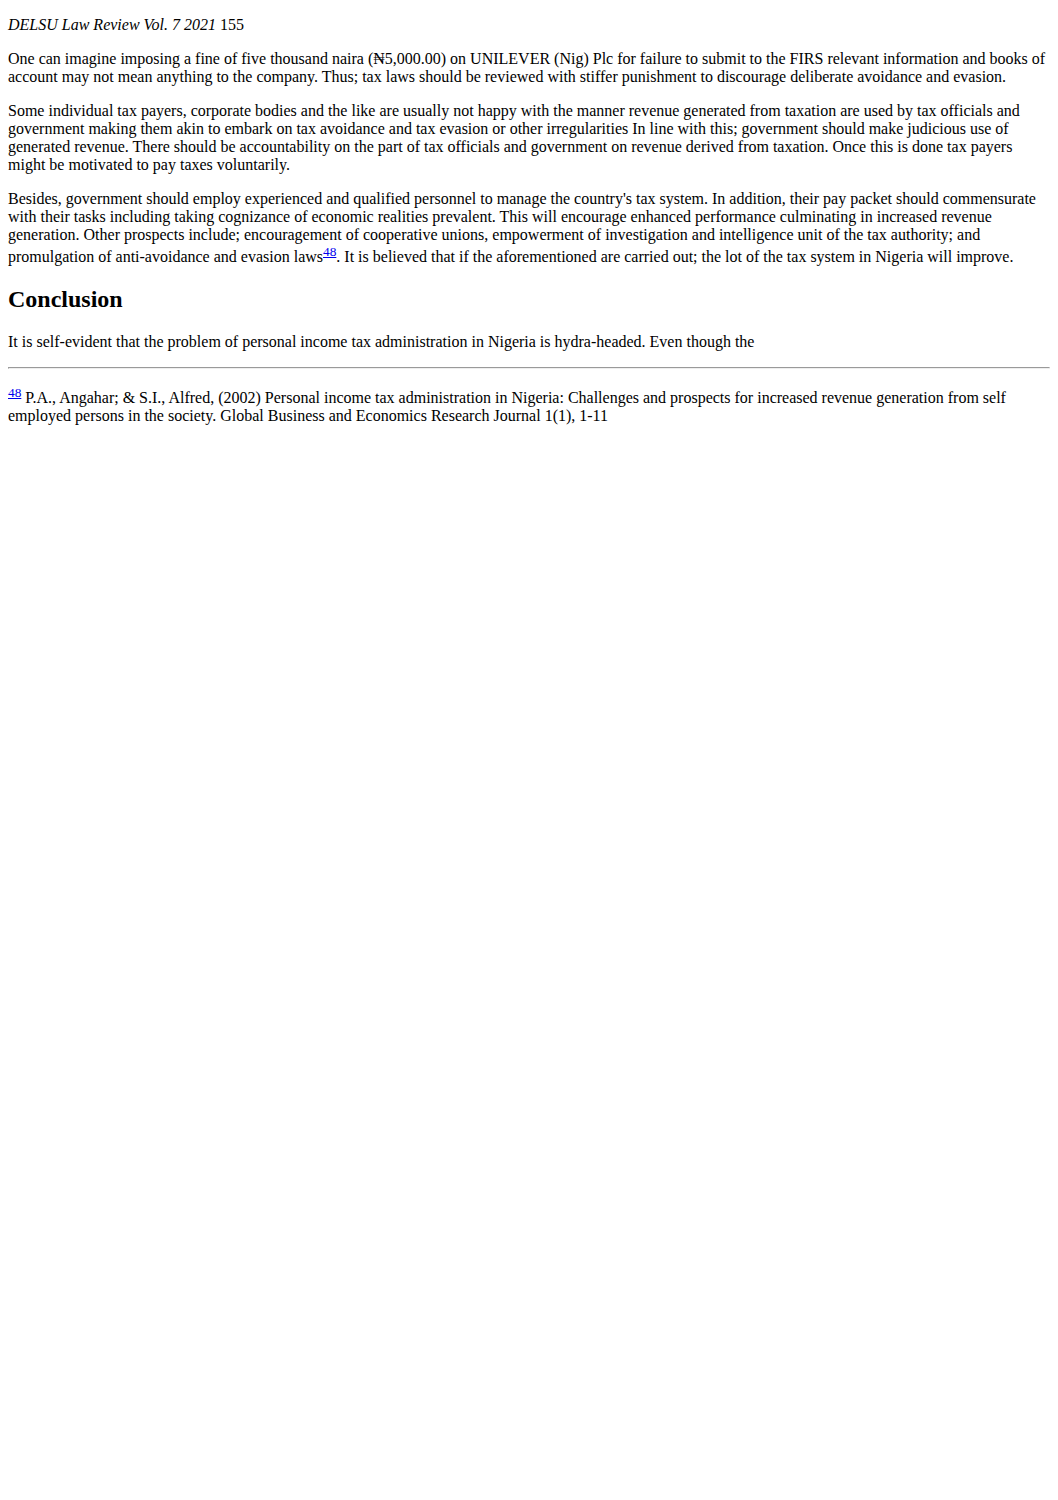DELSU Law Review Vol. 7 2021 155
One can imagine imposing a fine of five thousand naira (₦5,000.00) on UNILEVER (Nig) Plc for failure to submit to the FIRS relevant information and books of account may not mean anything to the company. Thus; tax laws should be reviewed with stiffer punishment to discourage deliberate avoidance and evasion.
Some individual tax payers, corporate bodies and the like are usually not happy with the manner revenue generated from taxation are used by tax officials and government making them akin to embark on tax avoidance and tax evasion or other irregularities In line with this; government should make judicious use of generated revenue. There should be accountability on the part of tax officials and government on revenue derived from taxation. Once this is done tax payers might be motivated to pay taxes voluntarily.
Besides, government should employ experienced and qualified personnel to manage the country's tax system. In addition, their pay packet should commensurate with their tasks including taking cognizance of economic realities prevalent. This will encourage enhanced performance culminating in increased revenue generation. Other prospects include; encouragement of cooperative unions, empowerment of investigation and intelligence unit of the tax authority; and promulgation of anti-avoidance and evasion laws48. It is believed that if the aforementioned are carried out; the lot of the tax system in Nigeria will improve.
Conclusion
It is self-evident that the problem of personal income tax administration in Nigeria is hydra-headed. Even though the
48 P.A., Angahar; & S.I., Alfred, (2002) Personal income tax administration in Nigeria: Challenges and prospects for increased revenue generation from self employed persons in the society. Global Business and Economics Research Journal 1(1), 1-11